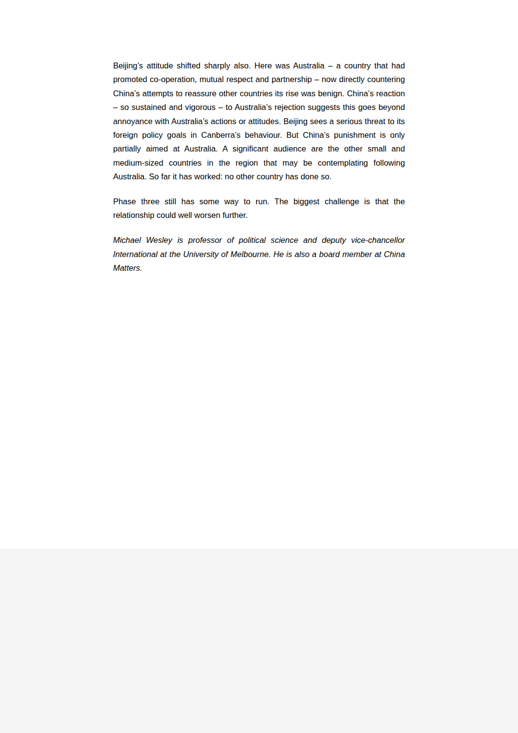Beijing’s attitude shifted sharply also. Here was Australia – a country that had promoted co-operation, mutual respect and partnership – now directly countering China’s attempts to reassure other countries its rise was benign. China’s reaction – so sustained and vigorous – to Australia’s rejection suggests this goes beyond annoyance with Australia’s actions or attitudes. Beijing sees a serious threat to its foreign policy goals in Canberra’s behaviour. But China’s punishment is only partially aimed at Australia. A significant audience are the other small and medium-sized countries in the region that may be contemplating following Australia. So far it has worked: no other country has done so.
Phase three still has some way to run. The biggest challenge is that the relationship could well worsen further.
Michael Wesley is professor of political science and deputy vice-chancellor International at the University of Melbourne. He is also a board member at China Matters.